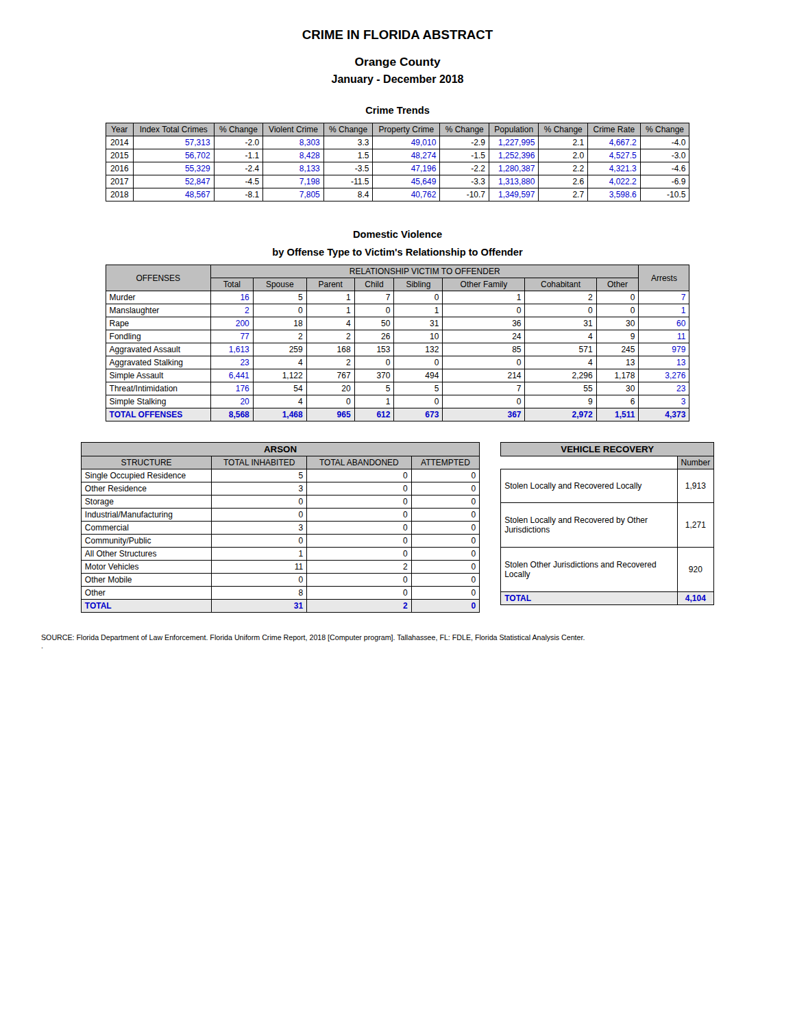CRIME IN FLORIDA ABSTRACT
Orange County
January - December 2018
Crime Trends
| Year | Index Total Crimes | % Change | Violent Crime | % Change | Property Crime | % Change | Population | % Change | Crime Rate | % Change |
| --- | --- | --- | --- | --- | --- | --- | --- | --- | --- | --- |
| 2014 | 57,313 | -2.0 | 8,303 | 3.3 | 49,010 | -2.9 | 1,227,995 | 2.1 | 4,667.2 | -4.0 |
| 2015 | 56,702 | -1.1 | 8,428 | 1.5 | 48,274 | -1.5 | 1,252,396 | 2.0 | 4,527.5 | -3.0 |
| 2016 | 55,329 | -2.4 | 8,133 | -3.5 | 47,196 | -2.2 | 1,280,387 | 2.2 | 4,321.3 | -4.6 |
| 2017 | 52,847 | -4.5 | 7,198 | -11.5 | 45,649 | -3.3 | 1,313,880 | 2.6 | 4,022.2 | -6.9 |
| 2018 | 48,567 | -8.1 | 7,805 | 8.4 | 40,762 | -10.7 | 1,349,597 | 2.7 | 3,598.6 | -10.5 |
Domestic Violence
by Offense Type to Victim's Relationship to Offender
| OFFENSES | RELATIONSHIP VICTIM TO OFFENDER | Arrests |
| --- | --- | --- |
| Total | Spouse | Parent | Child | Sibling | Other Family | Cohabitant | Other |
| Murder | 16 | 5 | 1 | 7 | 0 | 1 | 2 | 0 | 7 |
| Manslaughter | 2 | 0 | 1 | 0 | 1 | 0 | 0 | 0 | 1 |
| Rape | 200 | 18 | 4 | 50 | 31 | 36 | 31 | 30 | 60 |
| Fondling | 77 | 2 | 2 | 26 | 10 | 24 | 4 | 9 | 11 |
| Aggravated Assault | 1,613 | 259 | 168 | 153 | 132 | 85 | 571 | 245 | 979 |
| Aggravated Stalking | 23 | 4 | 2 | 0 | 0 | 0 | 4 | 13 | 13 |
| Simple Assault | 6,441 | 1,122 | 767 | 370 | 494 | 214 | 2,296 | 1,178 | 3,276 |
| Threat/Intimidation | 176 | 54 | 20 | 5 | 5 | 7 | 55 | 30 | 23 |
| Simple Stalking | 20 | 4 | 0 | 1 | 0 | 0 | 9 | 6 | 3 |
| TOTAL OFFENSES | 8,568 | 1,468 | 965 | 612 | 673 | 367 | 2,972 | 1,511 | 4,373 |
| ARSON |
| --- |
| STRUCTURE | TOTAL INHABITED | TOTAL ABANDONED | ATTEMPTED |
| Single Occupied Residence | 5 | 0 | 0 |
| Other Residence | 3 | 0 | 0 |
| Storage | 0 | 0 | 0 |
| Industrial/Manufacturing | 0 | 0 | 0 |
| Commercial | 3 | 0 | 0 |
| Community/Public | 0 | 0 | 0 |
| All Other Structures | 1 | 0 | 0 |
| Motor Vehicles | 11 | 2 | 0 |
| Other Mobile | 0 | 0 | 0 |
| Other | 8 | 0 | 0 |
| TOTAL | 31 | 2 | 0 |
| VEHICLE RECOVERY |
| --- |
| | Number |
| Stolen Locally and Recovered Locally | 1,913 |
| Stolen Locally and Recovered by Other Jurisdictions | 1,271 |
| Stolen Other Jurisdictions and Recovered Locally | 920 |
| TOTAL | 4,104 |
SOURCE: Florida Department of Law Enforcement. Florida Uniform Crime Report, 2018 [Computer program]. Tallahassee, FL: FDLE, Florida Statistical Analysis Center.
.